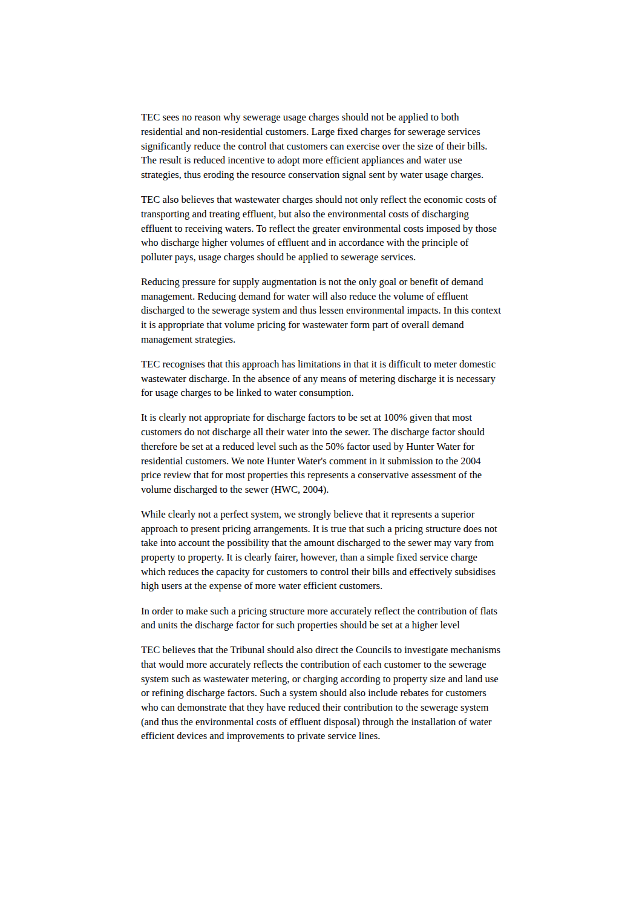TEC sees no reason why sewerage usage charges should not be applied to both residential and non-residential customers. Large fixed charges for sewerage services significantly reduce the control that customers can exercise over the size of their bills. The result is reduced incentive to adopt more efficient appliances and water use strategies, thus eroding the resource conservation signal sent by water usage charges.
TEC also believes that wastewater charges should not only reflect the economic costs of transporting and treating effluent, but also the environmental costs of discharging effluent to receiving waters. To reflect the greater environmental costs imposed by those who discharge higher volumes of effluent and in accordance with the principle of polluter pays, usage charges should be applied to sewerage services.
Reducing pressure for supply augmentation is not the only goal or benefit of demand management. Reducing demand for water will also reduce the volume of effluent discharged to the sewerage system and thus lessen environmental impacts. In this context it is appropriate that volume pricing for wastewater form part of overall demand management strategies.
TEC recognises that this approach has limitations in that it is difficult to meter domestic wastewater discharge. In the absence of any means of metering discharge it is necessary for usage charges to be linked to water consumption.
It is clearly not appropriate for discharge factors to be set at 100% given that most customers do not discharge all their water into the sewer. The discharge factor should therefore be set at a reduced level such as the 50% factor used by Hunter Water for residential customers. We note Hunter Water's comment in it submission to the 2004 price review that for most properties this represents a conservative assessment of the volume discharged to the sewer (HWC, 2004).
While clearly not a perfect system, we strongly believe that it represents a superior approach to present pricing arrangements. It is true that such a pricing structure does not take into account the possibility that the amount discharged to the sewer may vary from property to property. It is clearly fairer, however, than a simple fixed service charge which reduces the capacity for customers to control their bills and effectively subsidises high users at the expense of more water efficient customers.
In order to make such a pricing structure more accurately reflect the contribution of flats and units the discharge factor for such properties should be set at a higher level
TEC believes that the Tribunal should also direct the Councils to investigate mechanisms that would more accurately reflects the contribution of each customer to the sewerage system such as wastewater metering, or charging according to property size and land use or refining discharge factors. Such a system should also include rebates for customers who can demonstrate that they have reduced their contribution to the sewerage system (and thus the environmental costs of effluent disposal) through the installation of water efficient devices and improvements to private service lines.